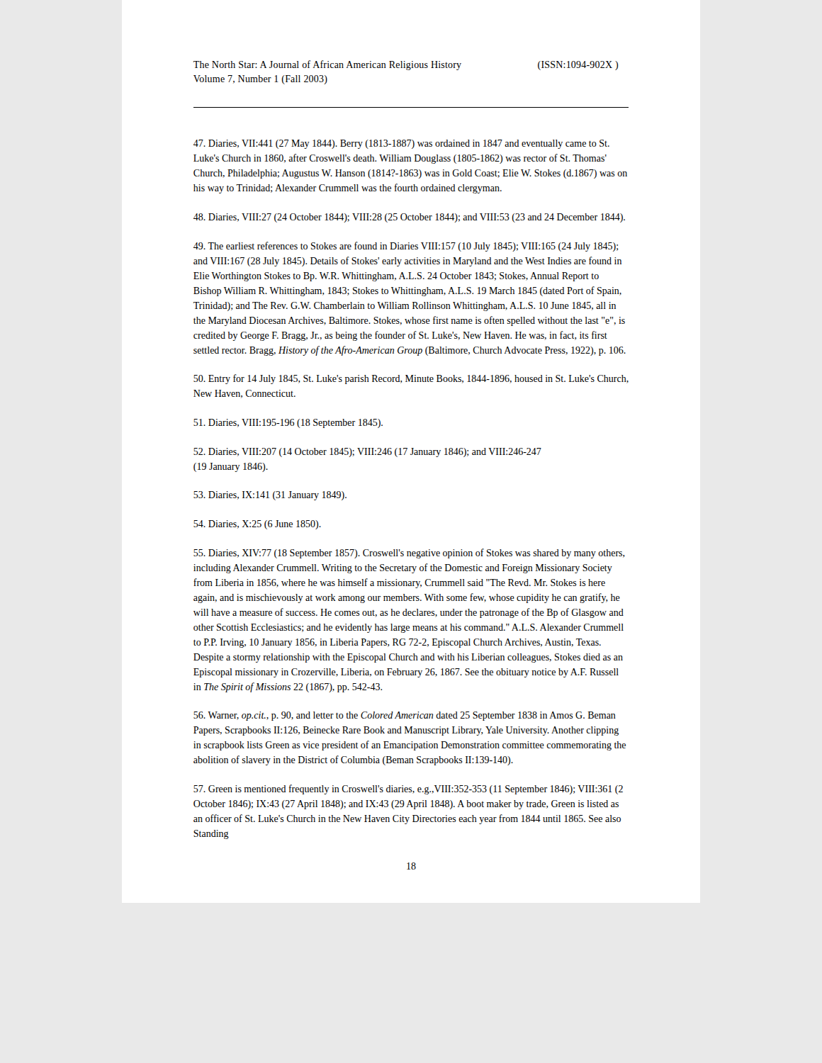The North Star: A Journal of African American Religious History
(ISSN:1094-902X )
Volume 7, Number 1 (Fall 2003)
47. Diaries, VII:441 (27 May 1844). Berry (1813-1887) was ordained in 1847 and eventually came to St. Luke's Church in 1860, after Croswell's death. William Douglass (1805-1862) was rector of St. Thomas' Church, Philadelphia; Augustus W. Hanson (1814?-1863) was in Gold Coast; Elie W. Stokes (d.1867) was on his way to Trinidad; Alexander Crummell was the fourth ordained clergyman.
48. Diaries, VIII:27 (24 October 1844); VIII:28 (25 October 1844); and VIII:53 (23 and 24 December 1844).
49. The earliest references to Stokes are found in Diaries VIII:157 (10 July 1845); VIII:165 (24 July 1845); and VIII:167 (28 July 1845). Details of Stokes' early activities in Maryland and the West Indies are found in Elie Worthington Stokes to Bp. W.R. Whittingham, A.L.S. 24 October 1843; Stokes, Annual Report to Bishop William R. Whittingham, 1843; Stokes to Whittingham, A.L.S. 19 March 1845 (dated Port of Spain, Trinidad); and The Rev. G.W. Chamberlain to William Rollinson Whittingham, A.L.S. 10 June 1845, all in the Maryland Diocesan Archives, Baltimore. Stokes, whose first name is often spelled without the last "e", is credited by George F. Bragg, Jr., as being the founder of St. Luke's, New Haven. He was, in fact, its first settled rector. Bragg, History of the Afro-American Group (Baltimore, Church Advocate Press, 1922), p. 106.
50. Entry for 14 July 1845, St. Luke's parish Record, Minute Books, 1844-1896, housed in St. Luke's Church, New Haven, Connecticut.
51. Diaries, VIII:195-196 (18 September 1845).
52. Diaries, VIII:207 (14 October 1845); VIII:246 (17 January 1846); and VIII:246-247
(19 January 1846).
53. Diaries, IX:141 (31 January 1849).
54. Diaries, X:25 (6 June 1850).
55. Diaries, XIV:77 (18 September 1857). Croswell's negative opinion of Stokes was shared by many others, including Alexander Crummell. Writing to the Secretary of the Domestic and Foreign Missionary Society from Liberia in 1856, where he was himself a missionary, Crummell said "The Revd. Mr. Stokes is here again, and is mischievously at work among our members. With some few, whose cupidity he can gratify, he will have a measure of success. He comes out, as he declares, under the patronage of the Bp of Glasgow and other Scottish Ecclesiastics; and he evidently has large means at his command." A.L.S. Alexander Crummell to P.P. Irving, 10 January 1856, in Liberia Papers, RG 72-2, Episcopal Church Archives, Austin, Texas. Despite a stormy relationship with the Episcopal Church and with his Liberian colleagues, Stokes died as an Episcopal missionary in Crozerville, Liberia, on February 26, 1867. See the obituary notice by A.F. Russell in The Spirit of Missions 22 (1867), pp. 542-43.
56. Warner, op.cit., p. 90, and letter to the Colored American dated 25 September 1838 in Amos G. Beman Papers, Scrapbooks II:126, Beinecke Rare Book and Manuscript Library, Yale University. Another clipping in scrapbook lists Green as vice president of an Emancipation Demonstration committee commemorating the abolition of slavery in the District of Columbia (Beman Scrapbooks II:139-140).
57. Green is mentioned frequently in Croswell's diaries, e.g.,VIII:352-353 (11 September 1846); VIII:361 (2 October 1846); IX:43 (27 April 1848); and IX:43 (29 April 1848). A boot maker by trade, Green is listed as an officer of St. Luke's Church in the New Haven City Directories each year from 1844 until 1865. See also Standing
18